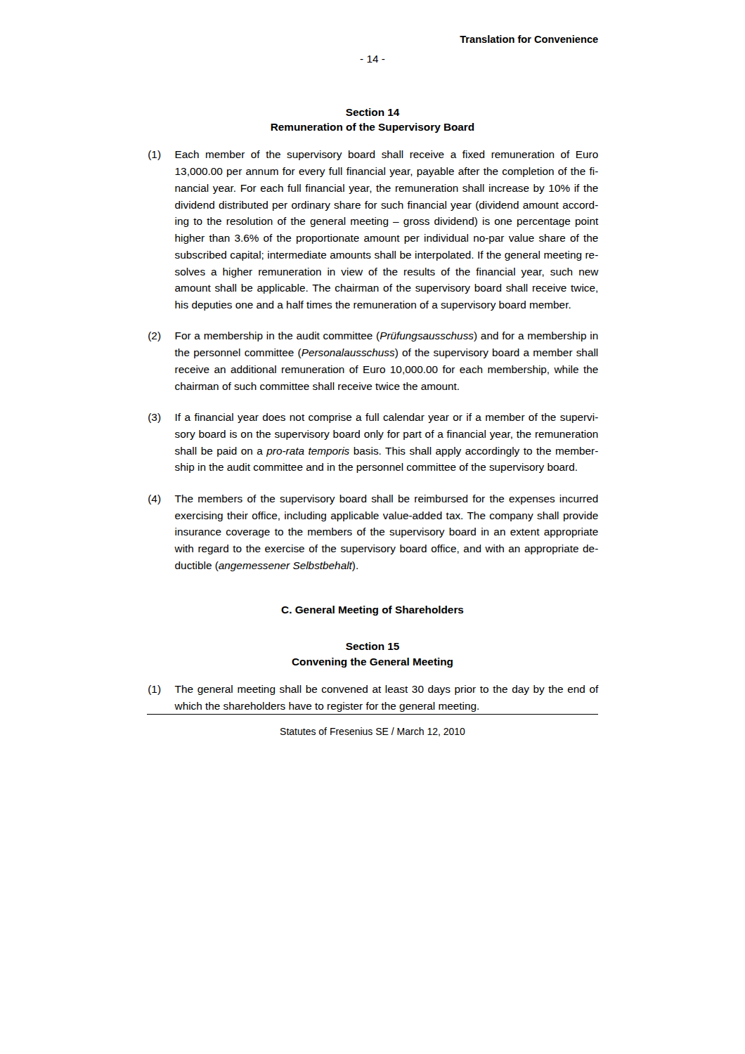Translation for Convenience
- 14 -
Section 14 Remuneration of the Supervisory Board
(1)
Each member of the supervisory board shall receive a fixed remuneration of Euro 13,000.00 per annum for every full financial year, payable after the completion of the financial year. For each full financial year, the remuneration shall increase by 10% if the dividend distributed per ordinary share for such financial year (dividend amount according to the resolution of the general meeting – gross dividend) is one percentage point higher than 3.6% of the proportionate amount per individual no-par value share of the subscribed capital; intermediate amounts shall be interpolated. If the general meeting resolves a higher remuneration in view of the results of the financial year, such new amount shall be applicable. The chairman of the supervisory board shall receive twice, his deputies one and a half times the remuneration of a supervisory board member.
(2)
For a membership in the audit committee (Prüfungsausschuss) and for a membership in the personnel committee (Personalausschuss) of the supervisory board a member shall receive an additional remuneration of Euro 10,000.00 for each membership, while the chairman of such committee shall receive twice the amount.
(3)
If a financial year does not comprise a full calendar year or if a member of the supervisory board is on the supervisory board only for part of a financial year, the remuneration shall be paid on a pro-rata temporis basis. This shall apply accordingly to the membership in the audit committee and in the personnel committee of the supervisory board.
(4)
The members of the supervisory board shall be reimbursed for the expenses incurred exercising their office, including applicable value-added tax. The company shall provide insurance coverage to the members of the supervisory board in an extent appropriate with regard to the exercise of the supervisory board office, and with an appropriate deductible (angemessener Selbstbehalt).
C. General Meeting of Shareholders
Section 15 Convening the General Meeting
(1)
The general meeting shall be convened at least 30 days prior to the day by the end of which the shareholders have to register for the general meeting.
Statutes of Fresenius SE / March 12, 2010